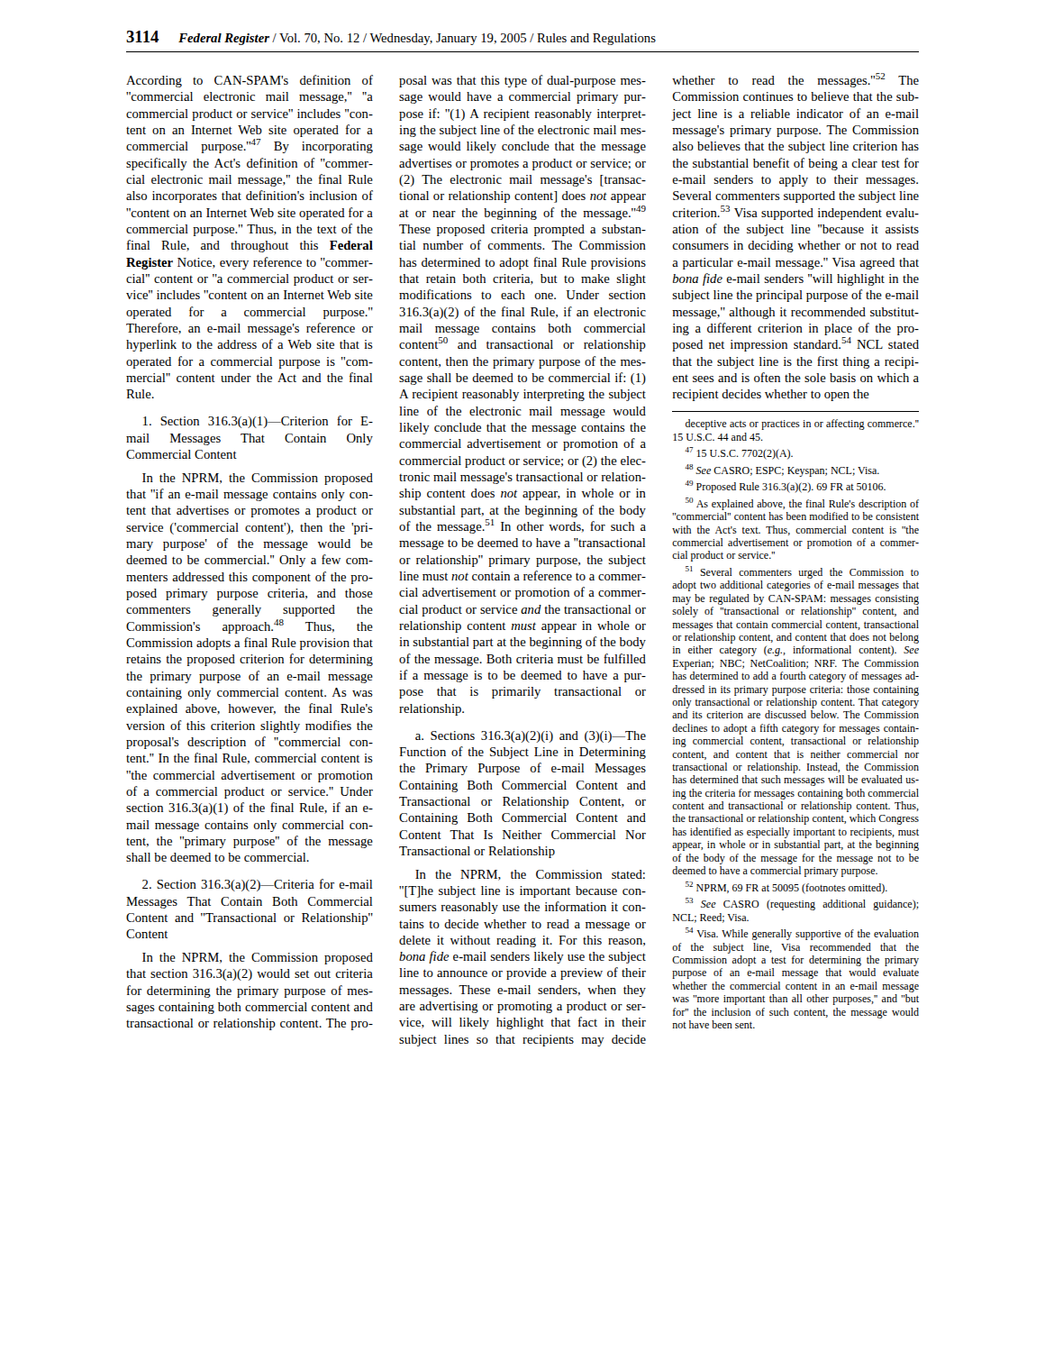3114 Federal Register / Vol. 70, No. 12 / Wednesday, January 19, 2005 / Rules and Regulations
According to CAN-SPAM's definition of ''commercial electronic mail message,'' ''a commercial product or service'' includes ''content on an Internet Web site operated for a commercial purpose.''47 By incorporating specifically the Act's definition of ''commercial electronic mail message,'' the final Rule also incorporates that definition's inclusion of ''content on an Internet Web site operated for a commercial purpose.'' Thus, in the text of the final Rule, and throughout this Federal Register Notice, every reference to ''commercial'' content or ''a commercial product or service'' includes ''content on an Internet Web site operated for a commercial purpose.'' Therefore, an e-mail message's reference or hyperlink to the address of a Web site that is operated for a commercial purpose is ''commercial'' content under the Act and the final Rule.
1. Section 316.3(a)(1)—Criterion for E-mail Messages That Contain Only Commercial Content
In the NPRM, the Commission proposed that ''if an e-mail message contains only content that advertises or promotes a product or service ('commercial content'), then the 'primary purpose' of the message would be deemed to be commercial.'' Only a few commenters addressed this component of the proposed primary purpose criteria, and those commenters generally supported the Commission's approach.48 Thus, the Commission adopts a final Rule provision that retains the proposed criterion for determining the primary purpose of an e-mail message containing only commercial content. As was explained above, however, the final Rule's version of this criterion slightly modifies the proposal's description of ''commercial content.'' In the final Rule, commercial content is ''the commercial advertisement or promotion of a commercial product or service.'' Under section 316.3(a)(1) of the final Rule, if an e-mail message contains only commercial content, the ''primary purpose'' of the message shall be deemed to be commercial.
2. Section 316.3(a)(2)—Criteria for e-mail Messages That Contain Both Commercial Content and ''Transactional or Relationship'' Content
In the NPRM, the Commission proposed that section 316.3(a)(2) would set out criteria for determining the primary purpose of messages containing both commercial content and transactional or relationship content. The proposal was that this type of dual-purpose message would have a commercial primary purpose if: ''(1) A recipient reasonably interpreting the subject line of the electronic mail message would likely conclude that the message advertises or promotes a product or service; or (2) The electronic mail message's [transactional or relationship content] does not appear at or near the beginning of the message.''49 These proposed criteria prompted a substantial number of comments. The Commission has determined to adopt final Rule provisions that retain both criteria, but to make slight modifications to each one. Under section 316.3(a)(2) of the final Rule, if an electronic mail message contains both commercial content50 and transactional or relationship content, then the primary purpose of the message shall be deemed to be commercial if: (1) A recipient reasonably interpreting the subject line of the electronic mail message would likely conclude that the message contains the commercial advertisement or promotion of a commercial product or service; or (2) the electronic mail message's transactional or relationship content does not appear, in whole or in substantial part, at the beginning of the body of the message.51 In other words, for such a message to be deemed to have a ''transactional or relationship'' primary purpose, the subject line must not contain a reference to a commercial advertisement or promotion of a commercial product or service and the transactional or relationship content must appear in whole or in substantial part at the beginning of the body of the message. Both criteria must be fulfilled if a message is to be deemed to have a purpose that is primarily transactional or relationship.
a. Sections 316.3(a)(2)(i) and (3)(i)—The Function of the Subject Line in Determining the Primary Purpose of e-mail Messages Containing Both Commercial Content and Transactional or Relationship Content, or Containing Both Commercial Content and Content That Is Neither Commercial Nor Transactional or Relationship
In the NPRM, the Commission stated: ''[T]he subject line is important because consumers reasonably use the information it contains to decide whether to read a message or delete it without reading it. For this reason, bona fide e-mail senders likely use the subject line to announce or provide a preview of their messages. These e-mail senders, when they are advertising or promoting a product or service, will likely highlight that fact in their subject lines so that recipients may decide whether to read the messages.''52 The Commission continues to believe that the subject line is a reliable indicator of an e-mail message's primary purpose. The Commission also believes that the subject line criterion has the substantial benefit of being a clear test for e-mail senders to apply to their messages. Several commenters supported the subject line criterion.53 Visa supported independent evaluation of the subject line ''because it assists consumers in deciding whether or not to read a particular e-mail message.'' Visa agreed that bona fide e-mail senders ''will highlight in the subject line the principal purpose of the e-mail message,'' although it recommended substituting a different criterion in place of the proposed net impression standard.54 NCL stated that the subject line is the first thing a recipient sees and is often the sole basis on which a recipient decides whether to open the
deceptive acts or practices in or affecting commerce.'' 15 U.S.C. 44 and 45.
47 15 U.S.C. 7702(2)(A).
48 See CASRO; ESPC; Keyspan; NCL; Visa.
49 Proposed Rule 316.3(a)(2). 69 FR at 50106.
50 As explained above, the final Rule's description of ''commercial'' content has been modified to be consistent with the Act's text. Thus, commercial content is ''the commercial advertisement or promotion of a commercial product or service.''
51 Several commenters urged the Commission to adopt two additional categories of e-mail messages that may be regulated by CAN-SPAM: messages consisting solely of ''transactional or relationship'' content, and messages that contain commercial content, transactional or relationship content, and content that does not belong in either category (e.g., informational content). See Experian; NBC; NetCoalition; NRF. The Commission has determined to add a fourth category of messages addressed in its primary purpose criteria: those containing only transactional or relationship content. That category and its criterion are discussed below. The Commission declines to adopt a fifth category for messages containing commercial content, transactional or relationship content, and content that is neither commercial nor transactional or relationship. Instead, the Commission has determined that such messages will be evaluated using the criteria for messages containing both commercial content and transactional or relationship content. Thus, the transactional or relationship content, which Congress has identified as especially important to recipients, must appear, in whole or in substantial part, at the beginning of the body of the message for the message not to be deemed to have a commercial primary purpose.
52 NPRM, 69 FR at 50095 (footnotes omitted).
53 See CASRO (requesting additional guidance); NCL; Reed; Visa.
54 Visa. While generally supportive of the evaluation of the subject line, Visa recommended that the Commission adopt a test for determining the primary purpose of an e-mail message that would evaluate whether the commercial content in an e-mail message was ''more important than all other purposes,'' and ''but for'' the inclusion of such content, the message would not have been sent.